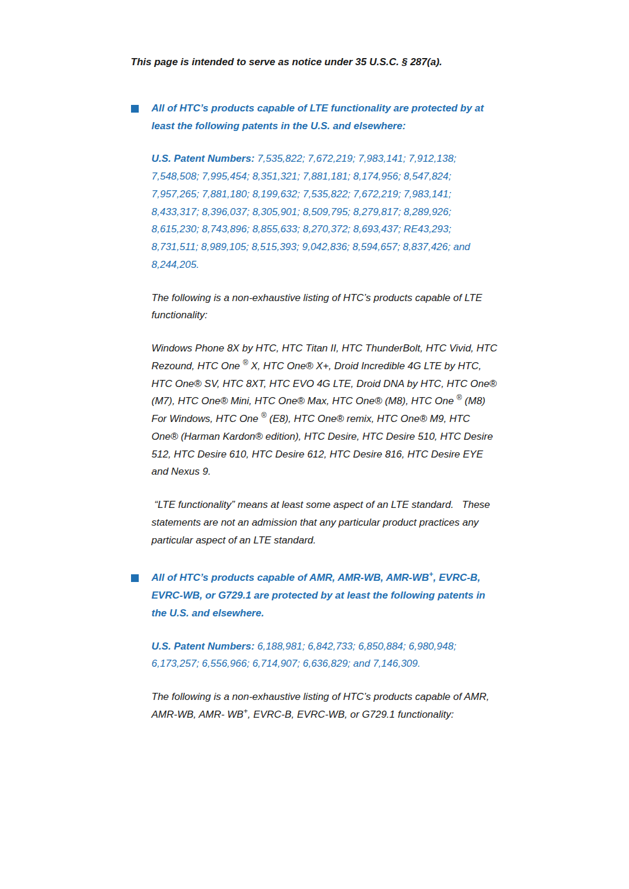This page is intended to serve as notice under 35 U.S.C. § 287(a).
All of HTC’s products capable of LTE functionality are protected by at least the following patents in the U.S. and elsewhere:
U.S. Patent Numbers: 7,535,822; 7,672,219; 7,983,141; 7,912,138; 7,548,508; 7,995,454; 8,351,321; 7,881,181; 8,174,956; 8,547,824; 7,957,265; 7,881,180; 8,199,632; 7,535,822; 7,672,219; 7,983,141; 8,433,317; 8,396,037; 8,305,901; 8,509,795; 8,279,817; 8,289,926; 8,615,230; 8,743,896; 8,855,633; 8,270,372; 8,693,437; RE43,293; 8,731,511; 8,989,105; 8,515,393; 9,042,836; 8,594,657; 8,837,426; and 8,244,205.
The following is a non-exhaustive listing of HTC’s products capable of LTE functionality:
Windows Phone 8X by HTC, HTC Titan II, HTC ThunderBolt, HTC Vivid, HTC Rezound, HTC One ® X, HTC One® X+, Droid Incredible 4G LTE by HTC, HTC One® SV, HTC 8XT, HTC EVO 4G LTE, Droid DNA by HTC, HTC One® (M7), HTC One® Mini, HTC One® Max, HTC One® (M8), HTC One ® (M8) For Windows, HTC One ® (E8), HTC One® remix, HTC One® M9, HTC One® (Harman Kardon® edition), HTC Desire, HTC Desire 510, HTC Desire 512, HTC Desire 610, HTC Desire 612, HTC Desire 816, HTC Desire EYE and Nexus 9.
“LTE functionality” means at least some aspect of an LTE standard. These statements are not an admission that any particular product practices any particular aspect of an LTE standard.
All of HTC’s products capable of AMR, AMR-WB, AMR-WB+, EVRC-B, EVRC-WB, or G729.1 are protected by at least the following patents in the U.S. and elsewhere.
U.S. Patent Numbers: 6,188,981; 6,842,733; 6,850,884; 6,980,948; 6,173,257; 6,556,966; 6,714,907; 6,636,829; and 7,146,309.
The following is a non-exhaustive listing of HTC’s products capable of AMR, AMR-WB, AMR- WB+, EVRC-B, EVRC-WB, or G729.1 functionality: